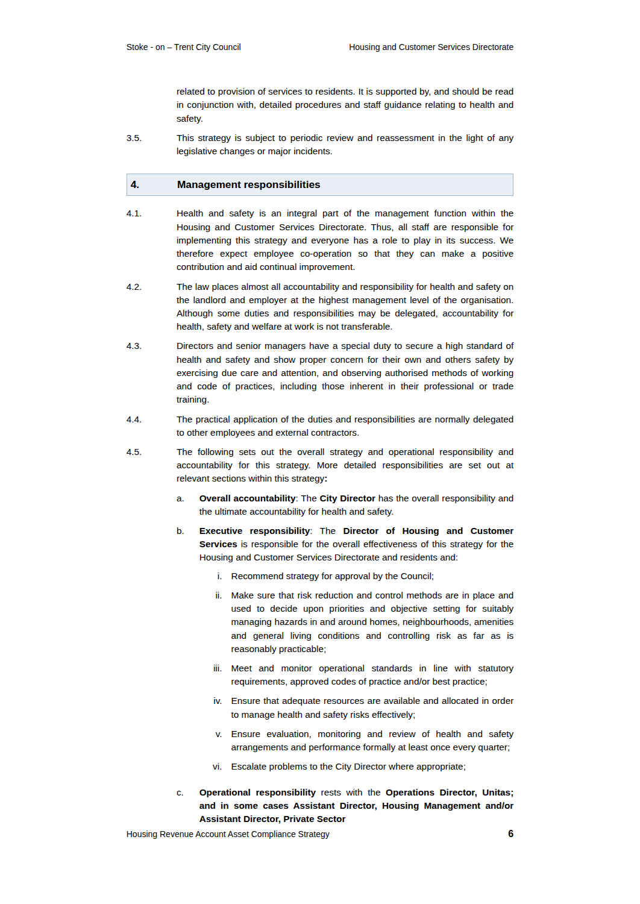Stoke - on – Trent City Council
Housing and Customer Services Directorate
related to provision of services to residents. It is supported by, and should be read in conjunction with, detailed procedures and staff guidance relating to health and safety.
3.5.
This strategy is subject to periodic review and reassessment in the light of any legislative changes or major incidents.
4. Management responsibilities
4.1.
Health and safety is an integral part of the management function within the Housing and Customer Services Directorate. Thus, all staff are responsible for implementing this strategy and everyone has a role to play in its success. We therefore expect employee co-operation so that they can make a positive contribution and aid continual improvement.
4.2.
The law places almost all accountability and responsibility for health and safety on the landlord and employer at the highest management level of the organisation. Although some duties and responsibilities may be delegated, accountability for health, safety and welfare at work is not transferable.
4.3.
Directors and senior managers have a special duty to secure a high standard of health and safety and show proper concern for their own and others safety by exercising due care and attention, and observing authorised methods of working and code of practices, including those inherent in their professional or trade training.
4.4.
The practical application of the duties and responsibilities are normally delegated to other employees and external contractors.
4.5.
The following sets out the overall strategy and operational responsibility and accountability for this strategy. More detailed responsibilities are set out at relevant sections within this strategy:
a. Overall accountability: The City Director has the overall responsibility and the ultimate accountability for health and safety.
b. Executive responsibility: The Director of Housing and Customer Services is responsible for the overall effectiveness of this strategy for the Housing and Customer Services Directorate and residents and:
i. Recommend strategy for approval by the Council;
ii. Make sure that risk reduction and control methods are in place and used to decide upon priorities and objective setting for suitably managing hazards in and around homes, neighbourhoods, amenities and general living conditions and controlling risk as far as is reasonably practicable;
iii. Meet and monitor operational standards in line with statutory requirements, approved codes of practice and/or best practice;
iv. Ensure that adequate resources are available and allocated in order to manage health and safety risks effectively;
v. Ensure evaluation, monitoring and review of health and safety arrangements and performance formally at least once every quarter;
vi. Escalate problems to the City Director where appropriate;
c. Operational responsibility rests with the Operations Director, Unitas; and in some cases Assistant Director, Housing Management and/or Assistant Director, Private Sector
Housing Revenue Account Asset Compliance Strategy
6